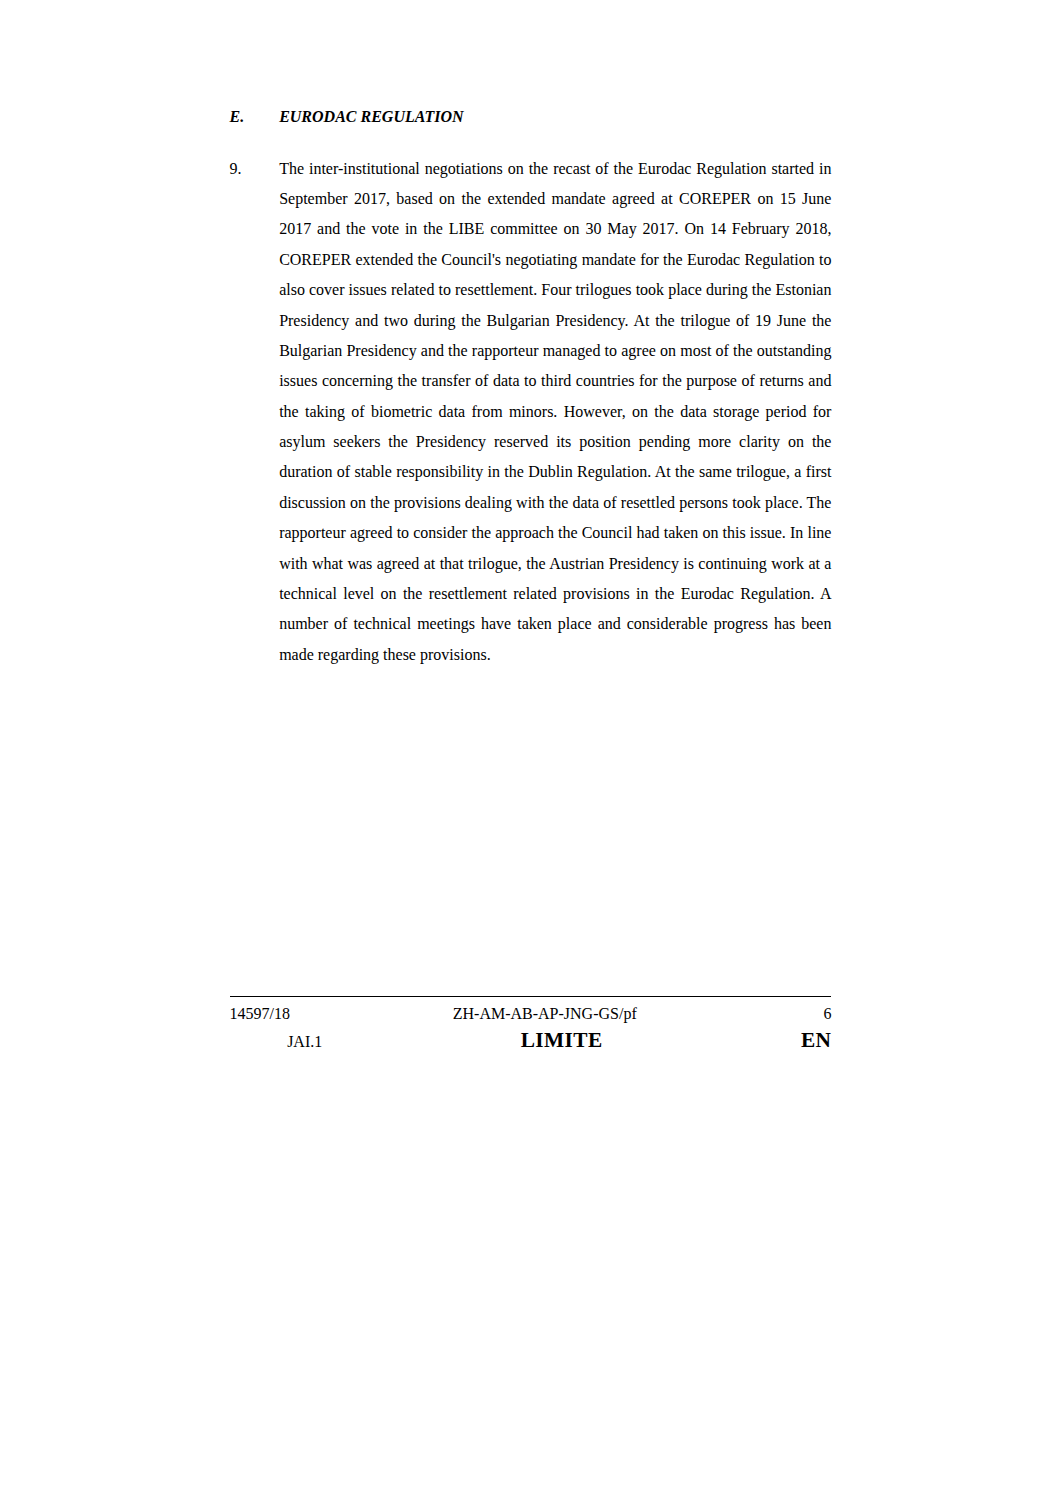E. EURODAC REGULATION
9.
The inter-institutional negotiations on the recast of the Eurodac Regulation started in September 2017, based on the extended mandate agreed at COREPER on 15 June 2017 and the vote in the LIBE committee on 30 May 2017. On 14 February 2018, COREPER extended the Council's negotiating mandate for the Eurodac Regulation to also cover issues related to resettlement. Four trilogues took place during the Estonian Presidency and two during the Bulgarian Presidency. At the trilogue of 19 June the Bulgarian Presidency and the rapporteur managed to agree on most of the outstanding issues concerning the transfer of data to third countries for the purpose of returns and the taking of biometric data from minors. However, on the data storage period for asylum seekers the Presidency reserved its position pending more clarity on the duration of stable responsibility in the Dublin Regulation. At the same trilogue, a first discussion on the provisions dealing with the data of resettled persons took place. The rapporteur agreed to consider the approach the Council had taken on this issue. In line with what was agreed at that trilogue, the Austrian Presidency is continuing work at a technical level on the resettlement related provisions in the Eurodac Regulation. A number of technical meetings have taken place and considerable progress has been made regarding these provisions.
14597/18
ZH-AM-AB-AP-JNG-GS/pf
6
JAI.1
LIMITE
EN